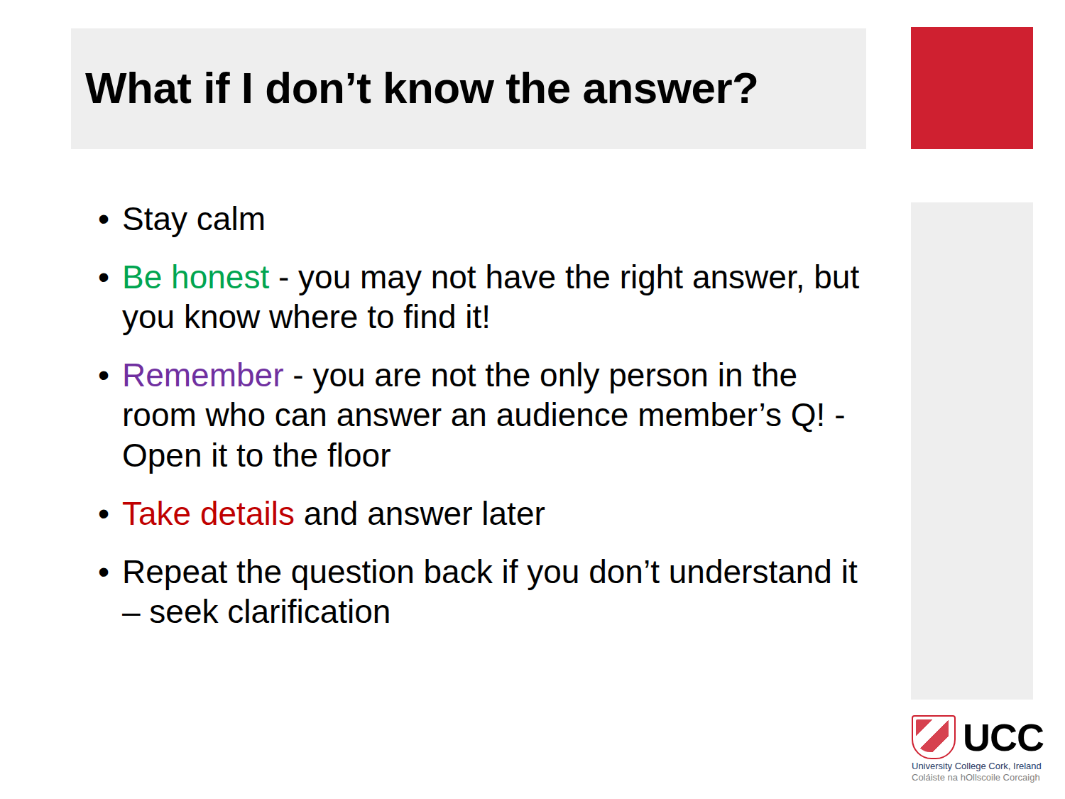What if I don’t know the answer?
Stay calm
Be honest - you may not have the right answer, but you know where to find it!
Remember - you are not the only person in the room who can answer an audience member’s Q! - Open it to the floor
Take details and answer later
Repeat the question back if you don’t understand it – seek clarification
UCC
University College Cork, Ireland
Coláiste na hOllscoile Corcaigh